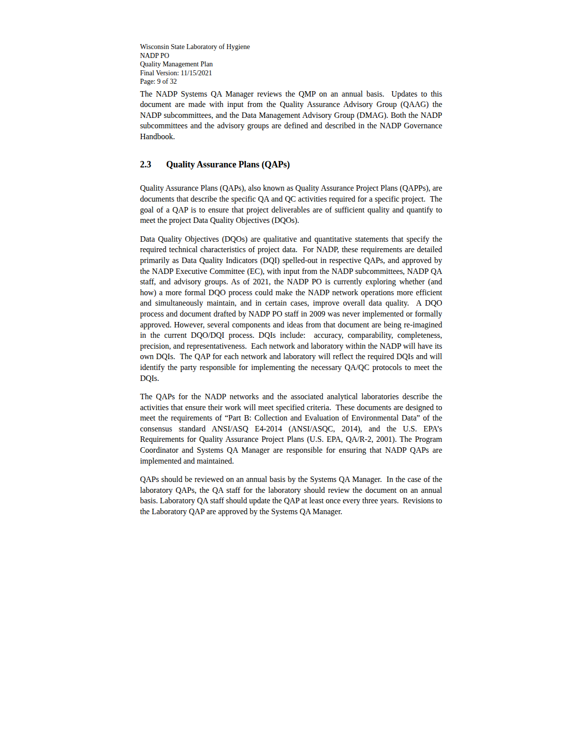Wisconsin State Laboratory of Hygiene
NADP PO
Quality Management Plan
Final Version: 11/15/2021
Page: 9 of 32
The NADP Systems QA Manager reviews the QMP on an annual basis. Updates to this document are made with input from the Quality Assurance Advisory Group (QAAG) the NADP subcommittees, and the Data Management Advisory Group (DMAG). Both the NADP subcommittees and the advisory groups are defined and described in the NADP Governance Handbook.
2.3 Quality Assurance Plans (QAPs)
Quality Assurance Plans (QAPs), also known as Quality Assurance Project Plans (QAPPs), are documents that describe the specific QA and QC activities required for a specific project. The goal of a QAP is to ensure that project deliverables are of sufficient quality and quantify to meet the project Data Quality Objectives (DQOs).
Data Quality Objectives (DQOs) are qualitative and quantitative statements that specify the required technical characteristics of project data. For NADP, these requirements are detailed primarily as Data Quality Indicators (DQI) spelled-out in respective QAPs, and approved by the NADP Executive Committee (EC), with input from the NADP subcommittees, NADP QA staff, and advisory groups. As of 2021, the NADP PO is currently exploring whether (and how) a more formal DQO process could make the NADP network operations more efficient and simultaneously maintain, and in certain cases, improve overall data quality. A DQO process and document drafted by NADP PO staff in 2009 was never implemented or formally approved. However, several components and ideas from that document are being re-imagined in the current DQO/DQI process. DQIs include: accuracy, comparability, completeness, precision, and representativeness. Each network and laboratory within the NADP will have its own DQIs. The QAP for each network and laboratory will reflect the required DQIs and will identify the party responsible for implementing the necessary QA/QC protocols to meet the DQIs.
The QAPs for the NADP networks and the associated analytical laboratories describe the activities that ensure their work will meet specified criteria. These documents are designed to meet the requirements of “Part B: Collection and Evaluation of Environmental Data” of the consensus standard ANSI/ASQ E4-2014 (ANSI/ASQC, 2014), and the U.S. EPA’s Requirements for Quality Assurance Project Plans (U.S. EPA, QA/R-2, 2001). The Program Coordinator and Systems QA Manager are responsible for ensuring that NADP QAPs are implemented and maintained.
QAPs should be reviewed on an annual basis by the Systems QA Manager. In the case of the laboratory QAPs, the QA staff for the laboratory should review the document on an annual basis. Laboratory QA staff should update the QAP at least once every three years. Revisions to the Laboratory QAP are approved by the Systems QA Manager.